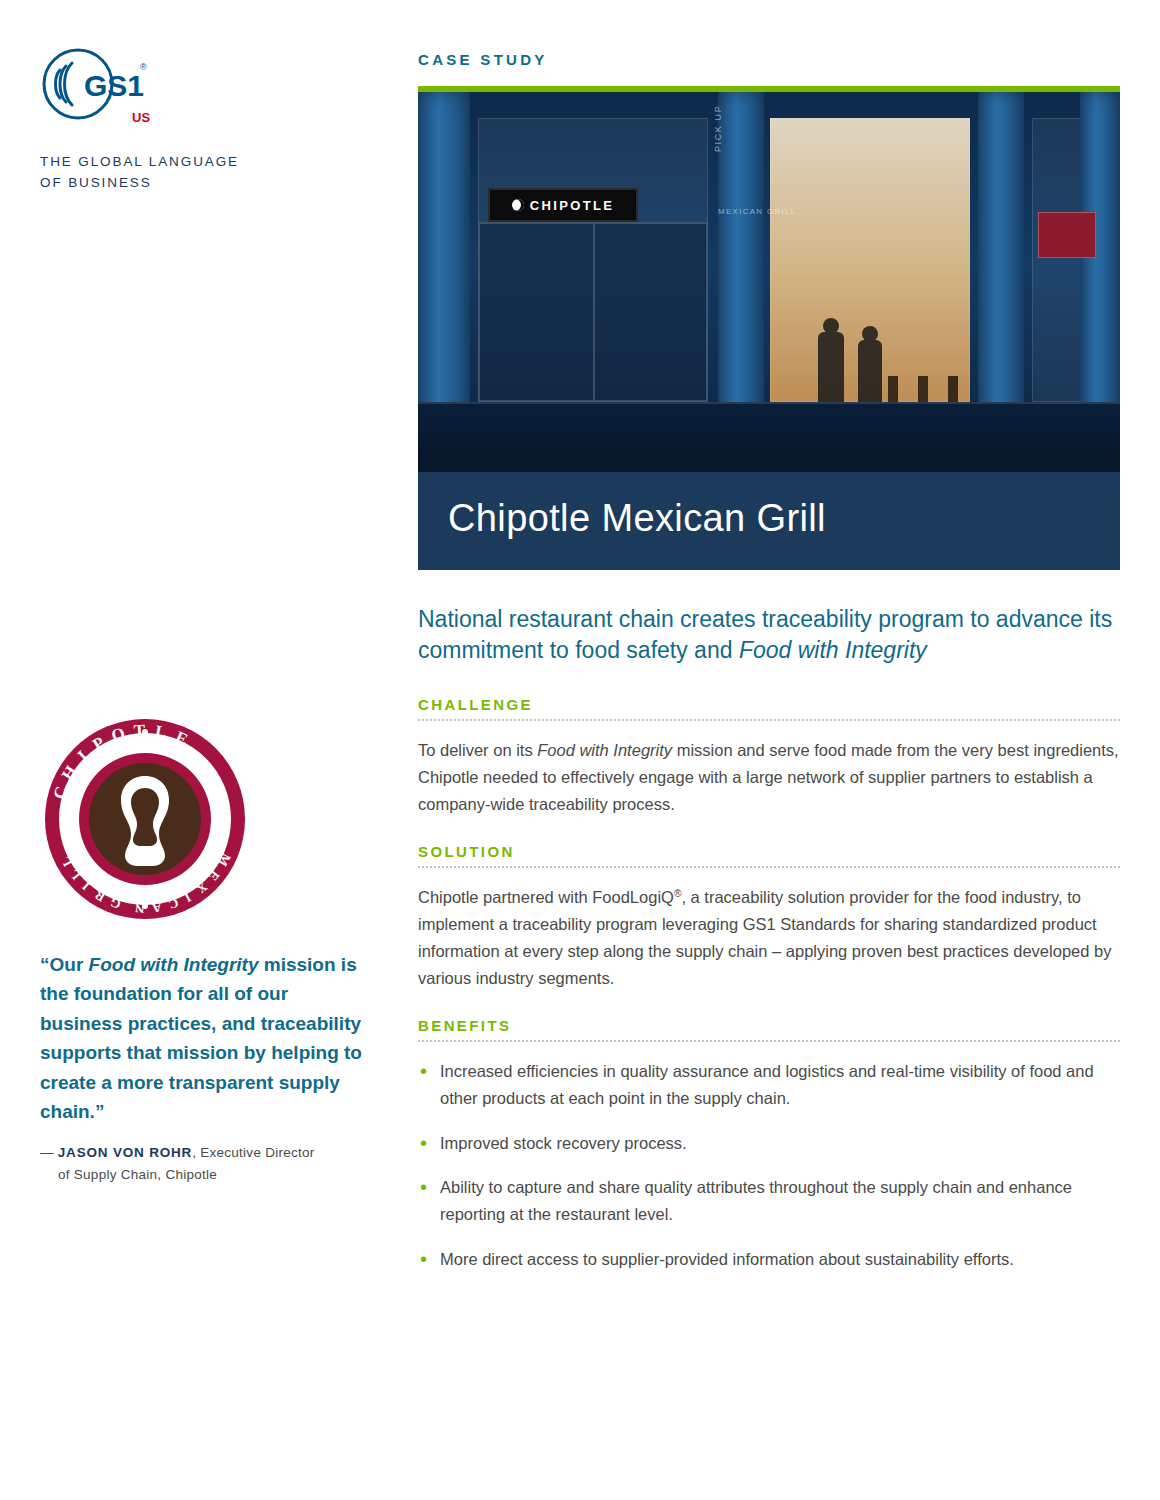GS1 ® US
The Global Language
of Business
C H I P O T L E M E X I C A N G R I L L
“Our Food with Integrity mission is the foundation for all of our business practices, and traceability supports that mission by helping to create a more transparent supply chain.”
— JASON VON ROHR, Executive Director of Supply Chain, Chipotle
Case Study
CHIPOTLE
PICK UP
MEXICAN GRILL
Chipotle Mexican Grill
National restaurant chain creates traceability program to advance its commitment to food safety and Food with Integrity
Challenge
To deliver on its Food with Integrity mission and serve food made from the very best ingredients, Chipotle needed to effectively engage with a large network of supplier partners to establish a company-wide traceability process.
Solution
Chipotle partnered with FoodLogiQ®, a traceability solution provider for the food industry, to implement a traceability program leveraging GS1 Standards for sharing standardized product information at every step along the supply chain – applying proven best practices developed by various industry segments.
Benefits
Increased efficiencies in quality assurance and logistics and real-time visibility of food and other products at each point in the supply chain.
Improved stock recovery process.
Ability to capture and share quality attributes throughout the supply chain and enhance reporting at the restaurant level.
More direct access to supplier-provided information about sustainability efforts.